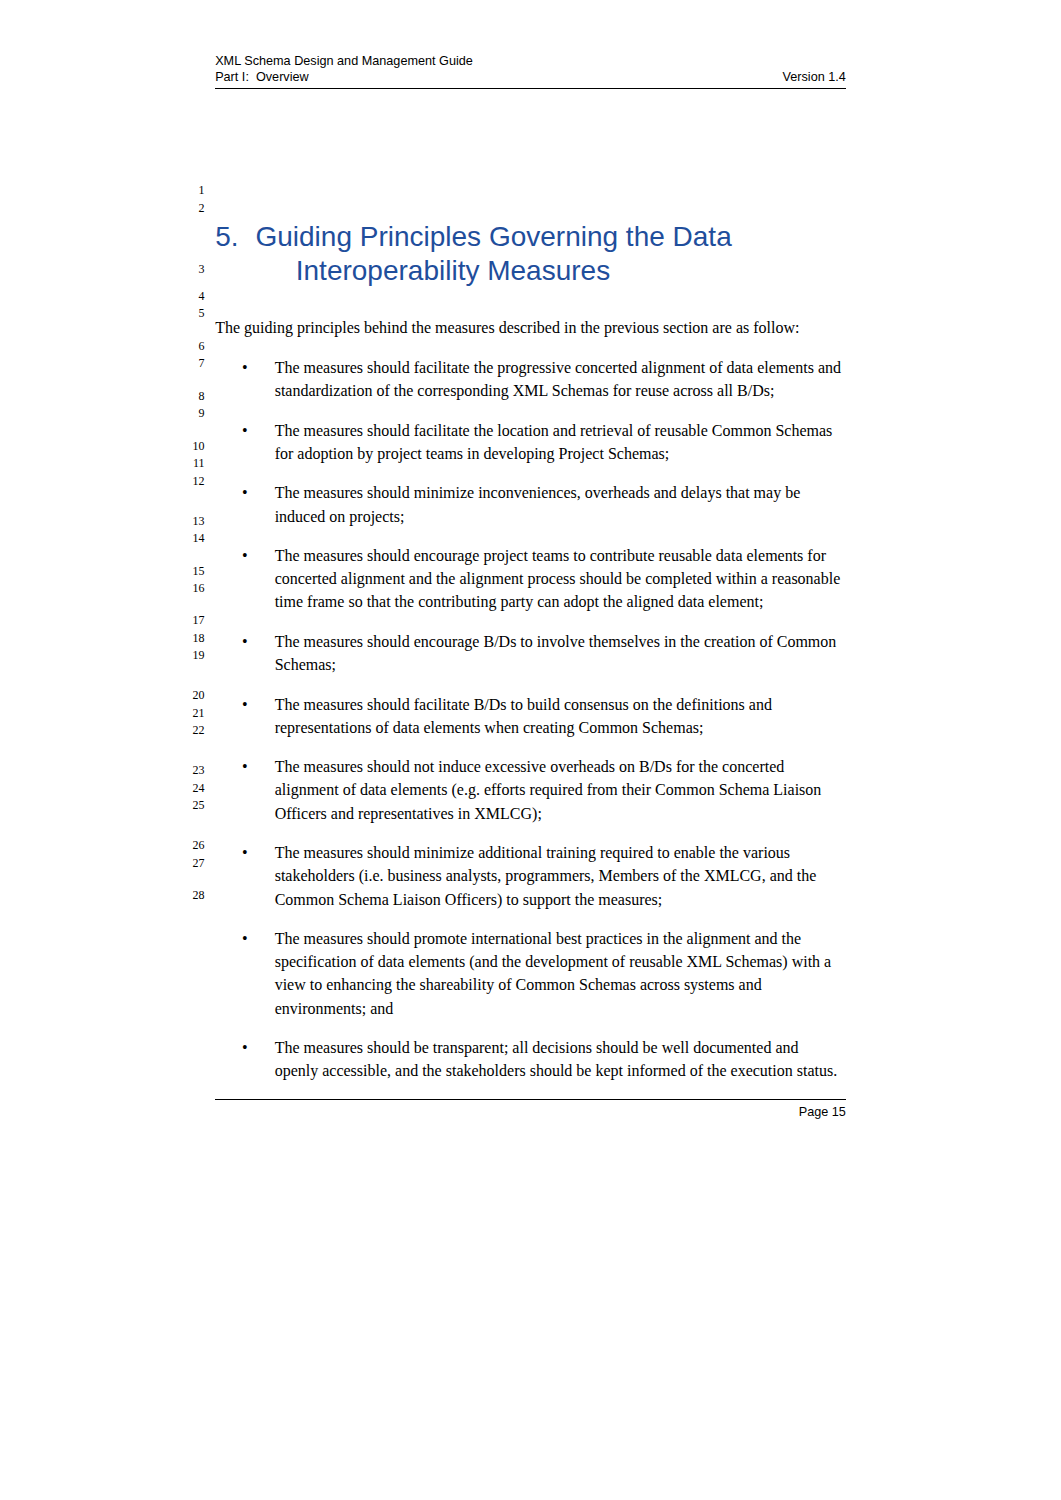XML Schema Design and Management Guide
Part I: Overview
Version 1.4
5. Guiding Principles Governing the Data Interoperability Measures
The guiding principles behind the measures described in the previous section are as follow:
The measures should facilitate the progressive concerted alignment of data elements and standardization of the corresponding XML Schemas for reuse across all B/Ds;
The measures should facilitate the location and retrieval of reusable Common Schemas for adoption by project teams in developing Project Schemas;
The measures should minimize inconveniences, overheads and delays that may be induced on projects;
The measures should encourage project teams to contribute reusable data elements for concerted alignment and the alignment process should be completed within a reasonable time frame so that the contributing party can adopt the aligned data element;
The measures should encourage B/Ds to involve themselves in the creation of Common Schemas;
The measures should facilitate B/Ds to build consensus on the definitions and representations of data elements when creating Common Schemas;
The measures should not induce excessive overheads on B/Ds for the concerted alignment of data elements (e.g. efforts required from their Common Schema Liaison Officers and representatives in XMLCG);
The measures should minimize additional training required to enable the various stakeholders (i.e. business analysts, programmers, Members of the XMLCG, and the Common Schema Liaison Officers) to support the measures;
The measures should promote international best practices in the alignment and the specification of data elements (and the development of reusable XML Schemas) with a view to enhancing the shareability of Common Schemas across systems and environments; and
The measures should be transparent; all decisions should be well documented and openly accessible, and the stakeholders should be kept informed of the execution status.
1 2
3
4 5
6 7
8 9
10 11 12
13 14
15 16
17 18 19
20 21 22
23 24 25
26 27
28
Page 15